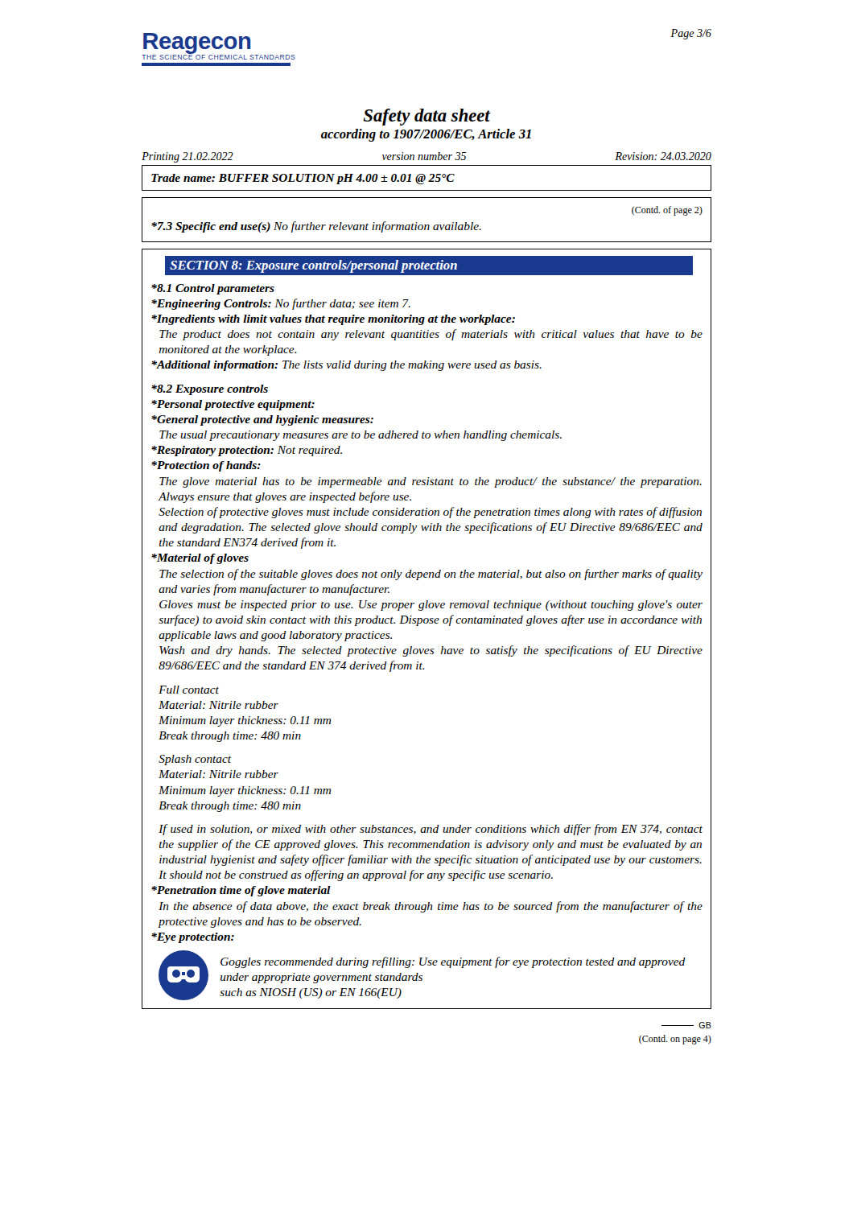Reagecon
THE SCIENCE OF CHEMICAL STANDARDS
Page 3/6
Safety data sheet
according to 1907/2006/EC, Article 31
Printing 21.02.2022
version number 35
Revision: 24.03.2020
Trade name: BUFFER SOLUTION pH 4.00 ± 0.01 @ 25°C
(Contd. of page 2)
*7.3 Specific end use(s) No further relevant information available.
SECTION 8: Exposure controls/personal protection
*8.1 Control parameters
*Engineering Controls: No further data; see item 7.
*Ingredients with limit values that require monitoring at the workplace:
The product does not contain any relevant quantities of materials with critical values that have to be monitored at the workplace.
*Additional information: The lists valid during the making were used as basis.
*8.2 Exposure controls
*Personal protective equipment:
*General protective and hygienic measures:
The usual precautionary measures are to be adhered to when handling chemicals.
*Respiratory protection: Not required.
*Protection of hands:
The glove material has to be impermeable and resistant to the product/ the substance/ the preparation. Always ensure that gloves are inspected before use.
Selection of protective gloves must include consideration of the penetration times along with rates of diffusion and degradation. The selected glove should comply with the specifications of EU Directive 89/686/EEC and the standard EN374 derived from it.
*Material of gloves
The selection of the suitable gloves does not only depend on the material, but also on further marks of quality and varies from manufacturer to manufacturer.
Gloves must be inspected prior to use. Use proper glove removal technique (without touching glove's outer surface) to avoid skin contact with this product. Dispose of contaminated gloves after use in accordance with applicable laws and good laboratory practices.
Wash and dry hands. The selected protective gloves have to satisfy the specifications of EU Directive 89/686/EEC and the standard EN 374 derived from it.
Full contact
Material: Nitrile rubber
Minimum layer thickness: 0.11 mm
Break through time: 480 min
Splash contact
Material: Nitrile rubber
Minimum layer thickness: 0.11 mm
Break through time: 480 min
If used in solution, or mixed with other substances, and under conditions which differ from EN 374, contact the supplier of the CE approved gloves. This recommendation is advisory only and must be evaluated by an industrial hygienist and safety officer familiar with the specific situation of anticipated use by our customers. It should not be construed as offering an approval for any specific use scenario.
*Penetration time of glove material
In the absence of data above, the exact break through time has to be sourced from the manufacturer of the protective gloves and has to be observed.
*Eye protection:
Goggles recommended during refilling: Use equipment for eye protection tested and approved under appropriate government standards
such as NIOSH (US) or EN 166(EU)
GB
(Contd. on page 4)